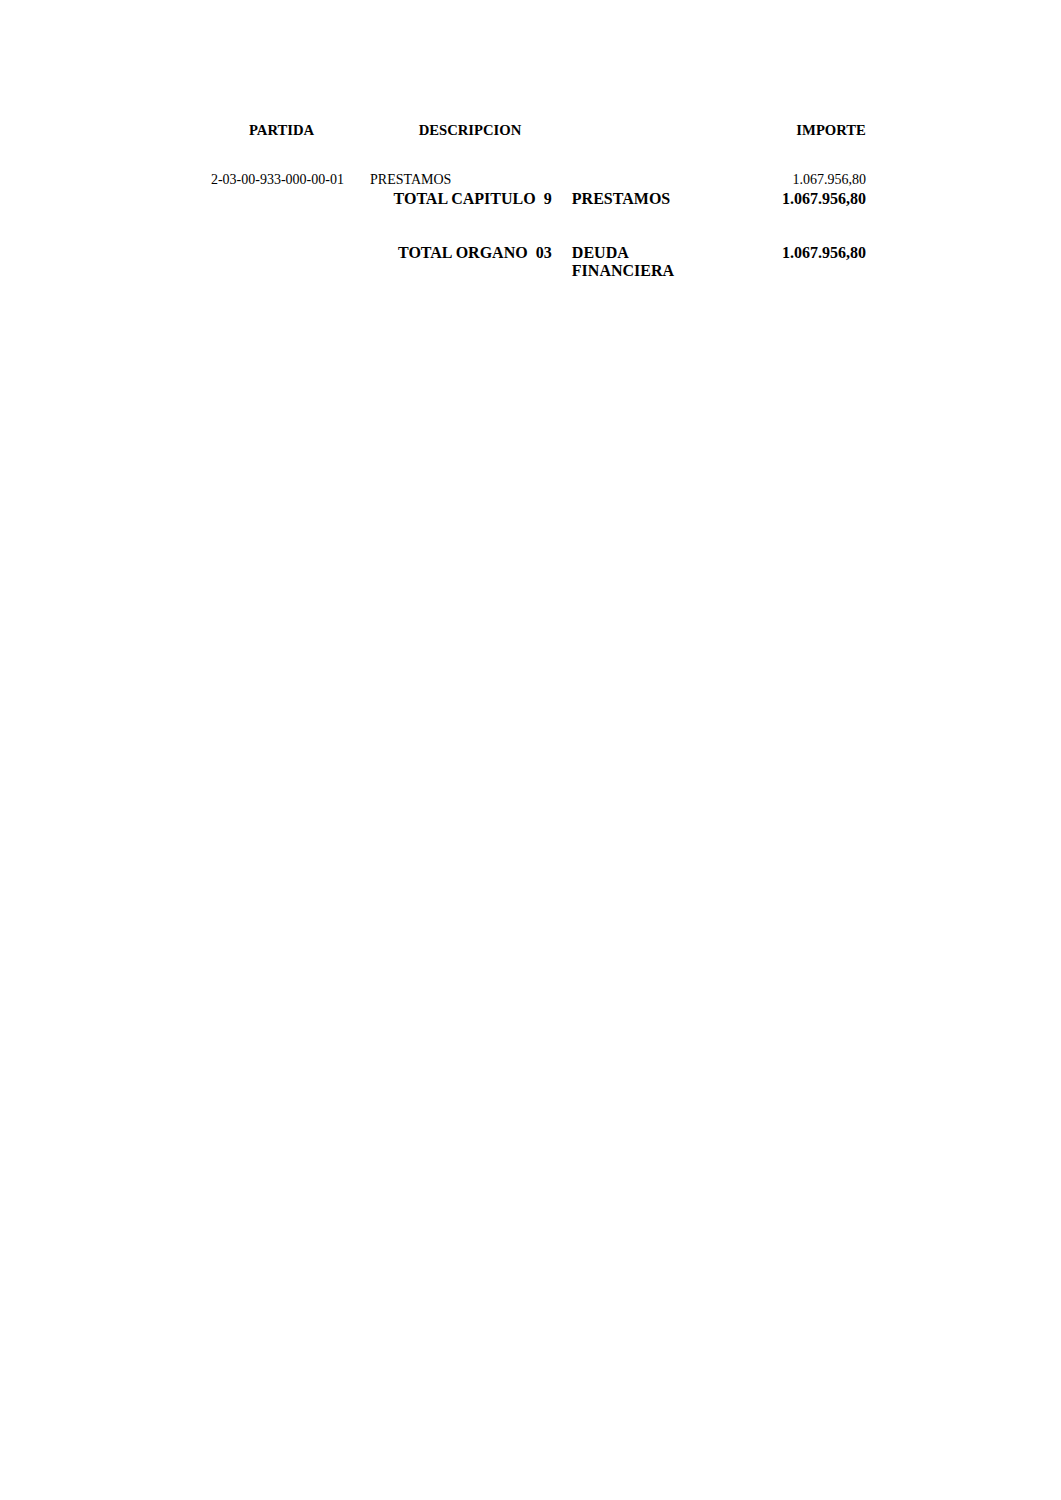| PARTIDA | DESCRIPCION | | IMPORTE |
| --- | --- | --- | --- |
| 2-03-00-933-000-00-01 | PRESTAMOS | | 1.067.956,80 |
| | TOTAL CAPITULO 9 | PRESTAMOS | 1.067.956,80 |
| | TOTAL ORGANO 03 | DEUDA FINANCIERA | 1.067.956,80 |